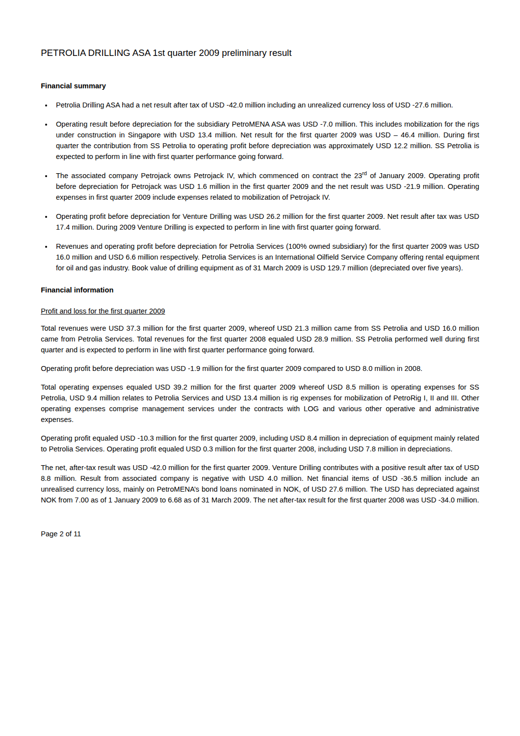PETROLIA DRILLING ASA 1st quarter 2009 preliminary result
Financial summary
Petrolia Drilling ASA had a net result after tax of USD -42.0 million including an unrealized currency loss of USD -27.6 million.
Operating result before depreciation for the subsidiary PetroMENA ASA was USD -7.0 million. This includes mobilization for the rigs under construction in Singapore with USD 13.4 million. Net result for the first quarter 2009 was USD – 46.4 million. During first quarter the contribution from SS Petrolia to operating profit before depreciation was approximately USD 12.2 million. SS Petrolia is expected to perform in line with first quarter performance going forward.
The associated company Petrojack owns Petrojack IV, which commenced on contract the 23rd of January 2009. Operating profit before depreciation for Petrojack was USD 1.6 million in the first quarter 2009 and the net result was USD -21.9 million. Operating expenses in first quarter 2009 include expenses related to mobilization of Petrojack IV.
Operating profit before depreciation for Venture Drilling was USD 26.2 million for the first quarter 2009. Net result after tax was USD 17.4 million. During 2009 Venture Drilling is expected to perform in line with first quarter going forward.
Revenues and operating profit before depreciation for Petrolia Services (100% owned subsidiary) for the first quarter 2009 was USD 16.0 million and USD 6.6 million respectively. Petrolia Services is an International Oilfield Service Company offering rental equipment for oil and gas industry. Book value of drilling equipment as of 31 March 2009 is USD 129.7 million (depreciated over five years).
Financial information
Profit and loss for the first quarter 2009
Total revenues were USD 37.3 million for the first quarter 2009, whereof USD 21.3 million came from SS Petrolia and USD 16.0 million came from Petrolia Services. Total revenues for the first quarter 2008 equaled USD 28.9 million. SS Petrolia performed well during first quarter and is expected to perform in line with first quarter performance going forward.
Operating profit before depreciation was USD -1.9 million for the first quarter 2009 compared to USD 8.0 million in 2008.
Total operating expenses equaled USD 39.2 million for the first quarter 2009 whereof USD 8.5 million is operating expenses for SS Petrolia, USD 9.4 million relates to Petrolia Services and USD 13.4 million is rig expenses for mobilization of PetroRig I, II and III. Other operating expenses comprise management services under the contracts with LOG and various other operative and administrative expenses.
Operating profit equaled USD -10.3 million for the first quarter 2009, including USD 8.4 million in depreciation of equipment mainly related to Petrolia Services. Operating profit equaled USD 0.3 million for the first quarter 2008, including USD 7.8 million in depreciations.
The net, after-tax result was USD -42.0 million for the first quarter 2009. Venture Drilling contributes with a positive result after tax of USD 8.8 million. Result from associated company is negative with USD 4.0 million. Net financial items of USD -36.5 million include an unrealised currency loss, mainly on PetroMENA’s bond loans nominated in NOK, of USD 27.6 million. The USD has depreciated against NOK from 7.00 as of 1 January 2009 to 6.68 as of 31 March 2009. The net after-tax result for the first quarter 2008 was USD -34.0 million.
Page 2 of 11